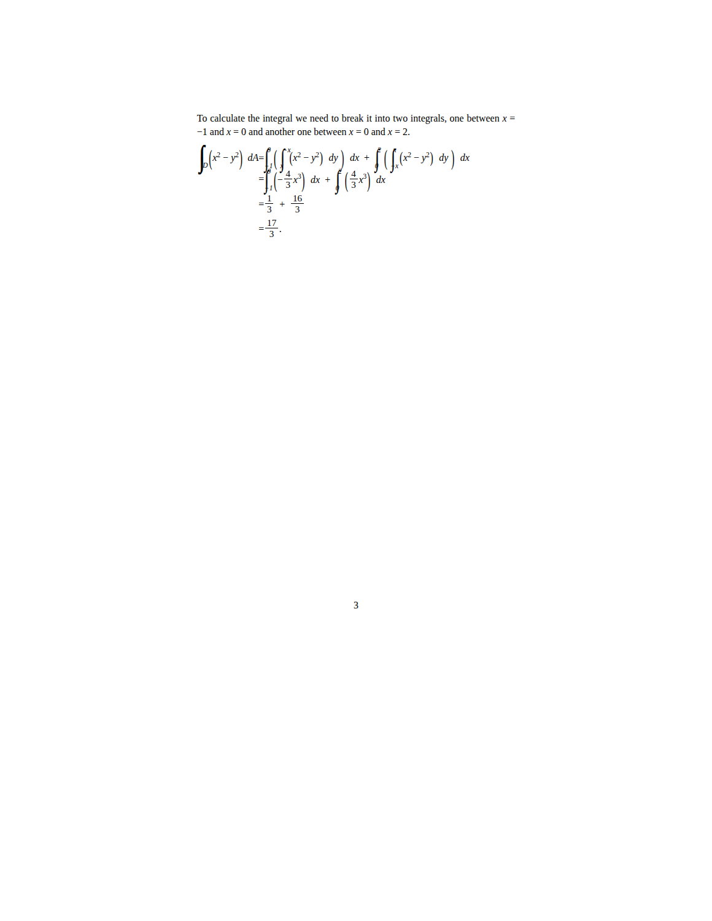To calculate the integral we need to break it into two integrals, one between x = −1 and x = 0 and another one between x = 0 and x = 2.
| ∫ ∫ D ( x 2 − y 2 ) dA | = | ∫ 0 −1 ( ∫ −x x ( x 2 − y 2 ) dy ) dx + ∫ 2 0 ( ∫ x −x ( x 2 − y 2 ) dy ) dx |
| | = | ∫ 0 −1 ( − 4 3 x 3 ) dx + ∫ 2 0 ( 4 3 x 3 ) dx |
| | = | 1 3 + 16 3 |
| | = | 17 3 . |
3